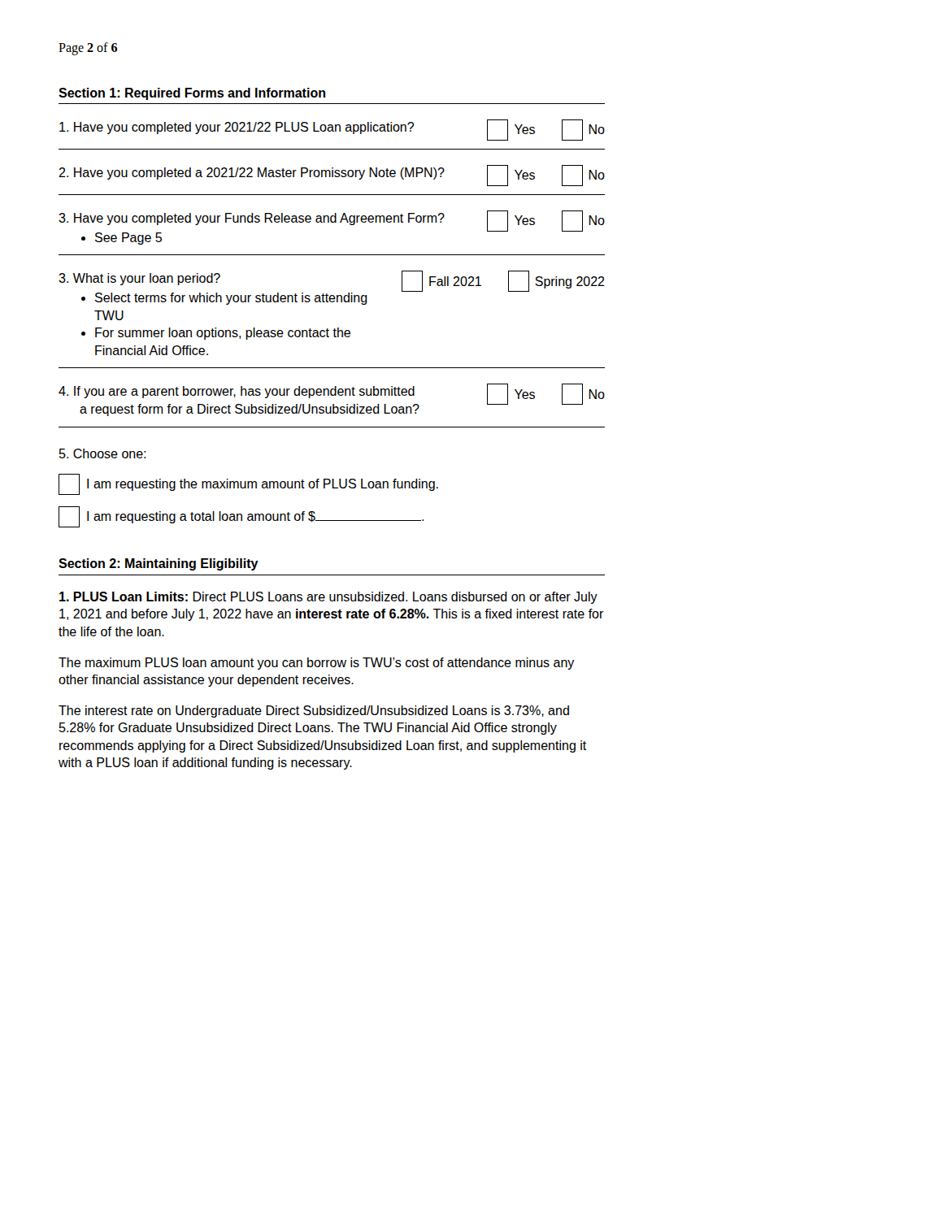Page 2 of 6
Section 1: Required Forms and Information
1. Have you completed your 2021/22 PLUS Loan application?
Yes No
2. Have you completed a 2021/22 Master Promissory Note (MPN)?
Yes No
3. Have you completed your Funds Release and Agreement Form?
See Page 5
Yes No
3. What is your loan period?
Select terms for which your student is attending TWU
For summer loan options, please contact the Financial Aid Office.
Fall 2021 Spring 2022
4. If you are a parent borrower, has your dependent submitted
a request form for a Direct Subsidized/Unsubsidized Loan?
Yes No
5. Choose one:
I am requesting the maximum amount of PLUS Loan funding.
I am requesting a total loan amount of $ .
Section 2: Maintaining Eligibility
1. PLUS Loan Limits: Direct PLUS Loans are unsubsidized. Loans disbursed on or after July 1, 2021 and before July 1, 2022 have an interest rate of 6.28%. This is a fixed interest rate for the life of the loan.
The maximum PLUS loan amount you can borrow is TWU’s cost of attendance minus any other financial assistance your dependent receives.
The interest rate on Undergraduate Direct Subsidized/Unsubsidized Loans is 3.73%, and 5.28% for Graduate Unsubsidized Direct Loans. The TWU Financial Aid Office strongly recommends applying for a Direct Subsidized/Unsubsidized Loan first, and supplementing it with a PLUS loan if additional funding is necessary.